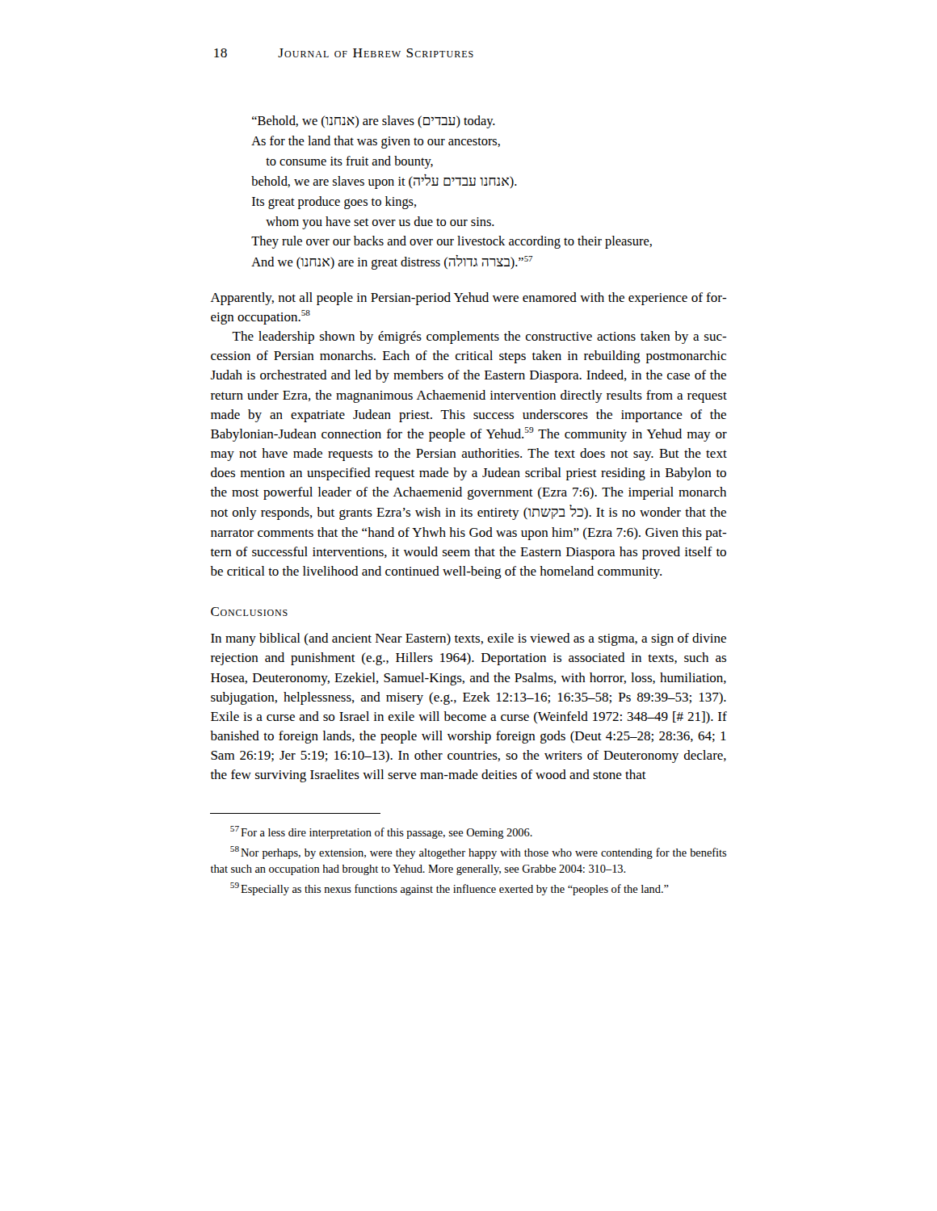18 Journal of Hebrew Scriptures
“Behold, we (אנחנו) are slaves (עבדים) today.
As for the land that was given to our ancestors,
to consume its fruit and bounty,
behold, we are slaves upon it (אנחנו עבדים עליה).
Its great produce goes to kings,
whom you have set over us due to our sins.
They rule over our backs and over our livestock according to their pleasure,
And we (אנחנו) are in great distress (בצרה גדולה).”57
Apparently, not all people in Persian-period Yehud were enamored with the experience of foreign occupation.58
The leadership shown by émigrés complements the constructive actions taken by a succession of Persian monarchs. Each of the critical steps taken in rebuilding postmonarchic Judah is orchestrated and led by members of the Eastern Diaspora. Indeed, in the case of the return under Ezra, the magnanimous Achaemenid intervention directly results from a request made by an expatriate Judean priest. This success underscores the importance of the Babylonian-Judean connection for the people of Yehud.59 The community in Yehud may or may not have made requests to the Persian authorities. The text does not say. But the text does mention an unspecified request made by a Judean scribal priest residing in Babylon to the most powerful leader of the Achaemenid government (Ezra 7:6). The imperial monarch not only responds, but grants Ezra’s wish in its entirety (כל בקשתו). It is no wonder that the narrator comments that the “hand of Yhwh his God was upon him” (Ezra 7:6). Given this pattern of successful interventions, it would seem that the Eastern Diaspora has proved itself to be critical to the livelihood and continued well-being of the homeland community.
Conclusions
In many biblical (and ancient Near Eastern) texts, exile is viewed as a stigma, a sign of divine rejection and punishment (e.g., Hillers 1964). Deportation is associated in texts, such as Hosea, Deuteronomy, Ezekiel, Samuel-Kings, and the Psalms, with horror, loss, humiliation, subjugation, helplessness, and misery (e.g., Ezek 12:13–16; 16:35–58; Ps 89:39–53; 137). Exile is a curse and so Israel in exile will become a curse (Weinfeld 1972: 348–49 [# 21]). If banished to foreign lands, the people will worship foreign gods (Deut 4:25–28; 28:36, 64; 1 Sam 26:19; Jer 5:19; 16:10–13). In other countries, so the writers of Deuteronomy declare, the few surviving Israelites will serve man-made deities of wood and stone that
57 For a less dire interpretation of this passage, see Oeming 2006.
58 Nor perhaps, by extension, were they altogether happy with those who were contending for the benefits that such an occupation had brought to Yehud. More generally, see Grabbe 2004: 310–13.
59 Especially as this nexus functions against the influence exerted by the “peoples of the land.”